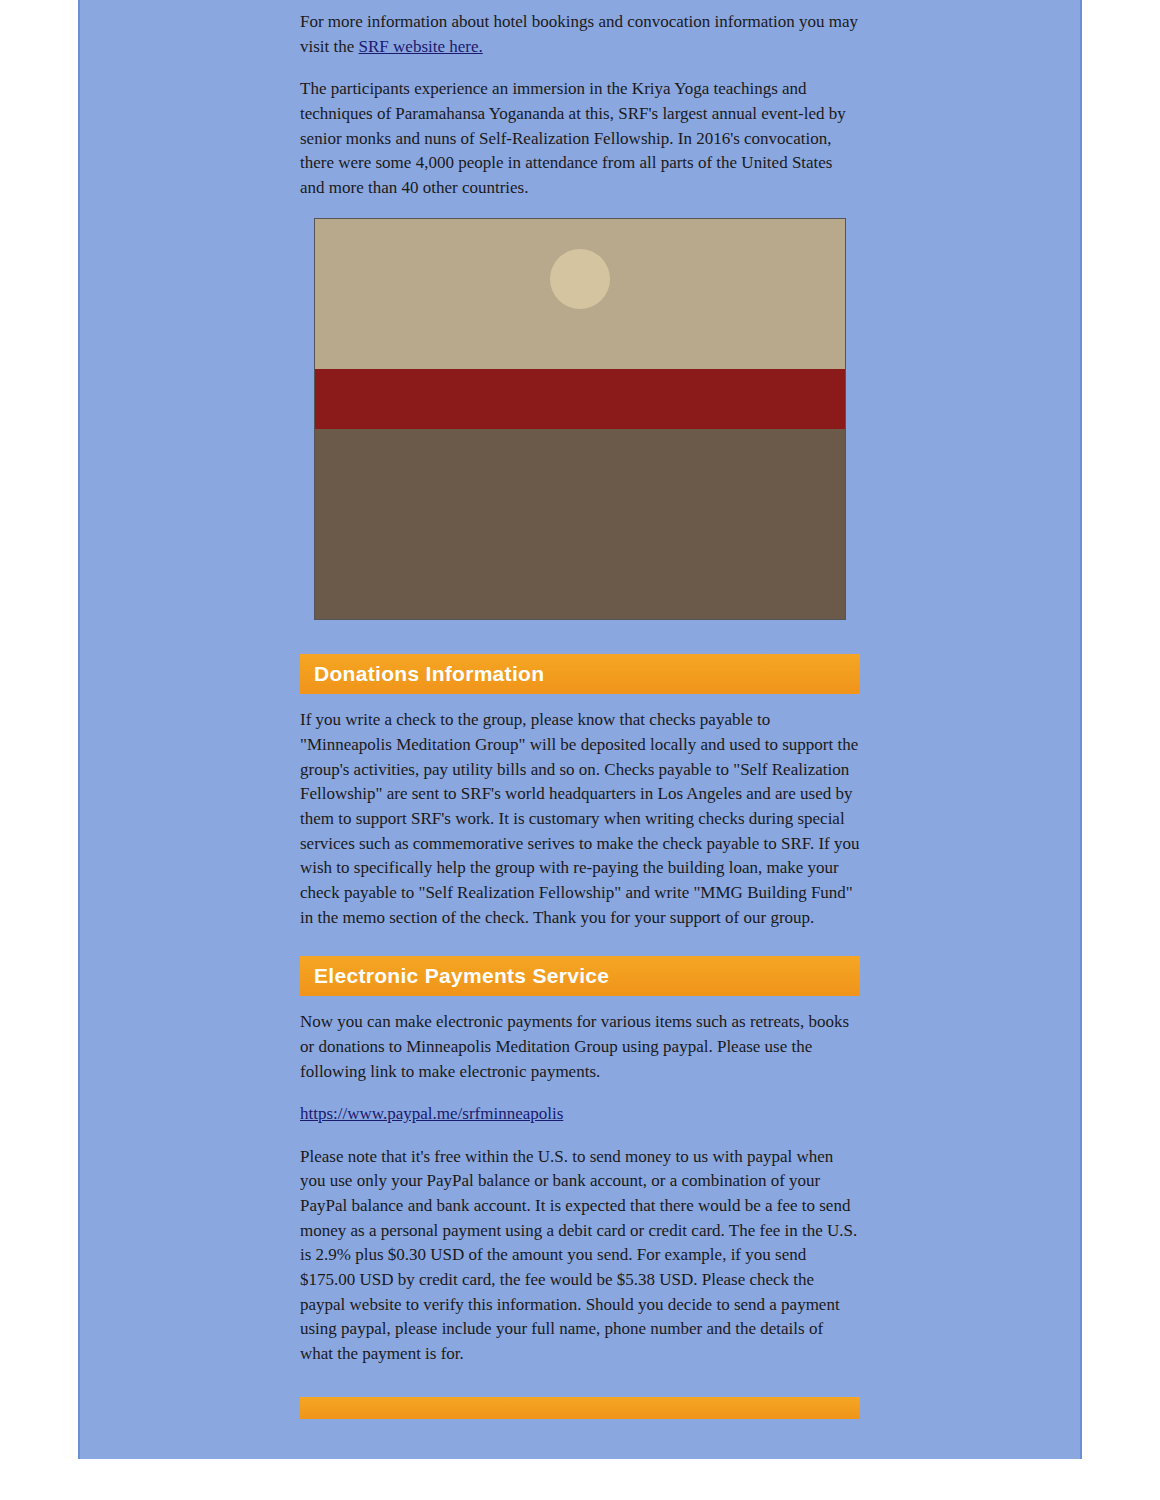For more information about hotel bookings and convocation information you may visit the SRF website here.
The participants experience an immersion in the Kriya Yoga teachings and techniques of Paramahansa Yogananda at this, SRF's largest annual event-led by senior monks and nuns of Self-Realization Fellowship. In 2016's convocation, there were some 4,000 people in attendance from all parts of the United States and more than 40 other countries.
Donations Information
If you write a check to the group, please know that checks payable to "Minneapolis Meditation Group" will be deposited locally and used to support the group's activities, pay utility bills and so on. Checks payable to "Self Realization Fellowship" are sent to SRF's world headquarters in Los Angeles and are used by them to support SRF's work. It is customary when writing checks during special services such as commemorative serives to make the check payable to SRF. If you wish to specifically help the group with re-paying the building loan, make your check payable to "Self Realization Fellowship" and write "MMG Building Fund" in the memo section of the check. Thank you for your support of our group.
Electronic Payments Service
Now you can make electronic payments for various items such as retreats, books or donations to Minneapolis Meditation Group using paypal. Please use the following link to make electronic payments.
https://www.paypal.me/srfminneapolis
Please note that it's free within the U.S. to send money to us with paypal when you use only your PayPal balance or bank account, or a combination of your PayPal balance and bank account. It is expected that there would be a fee to send money as a personal payment using a debit card or credit card. The fee in the U.S. is 2.9% plus $0.30 USD of the amount you send. For example, if you send $175.00 USD by credit card, the fee would be $5.38 USD. Please check the paypal website to verify this information. Should you decide to send a payment using paypal, please include your full name, phone number and the details of what the payment is for.